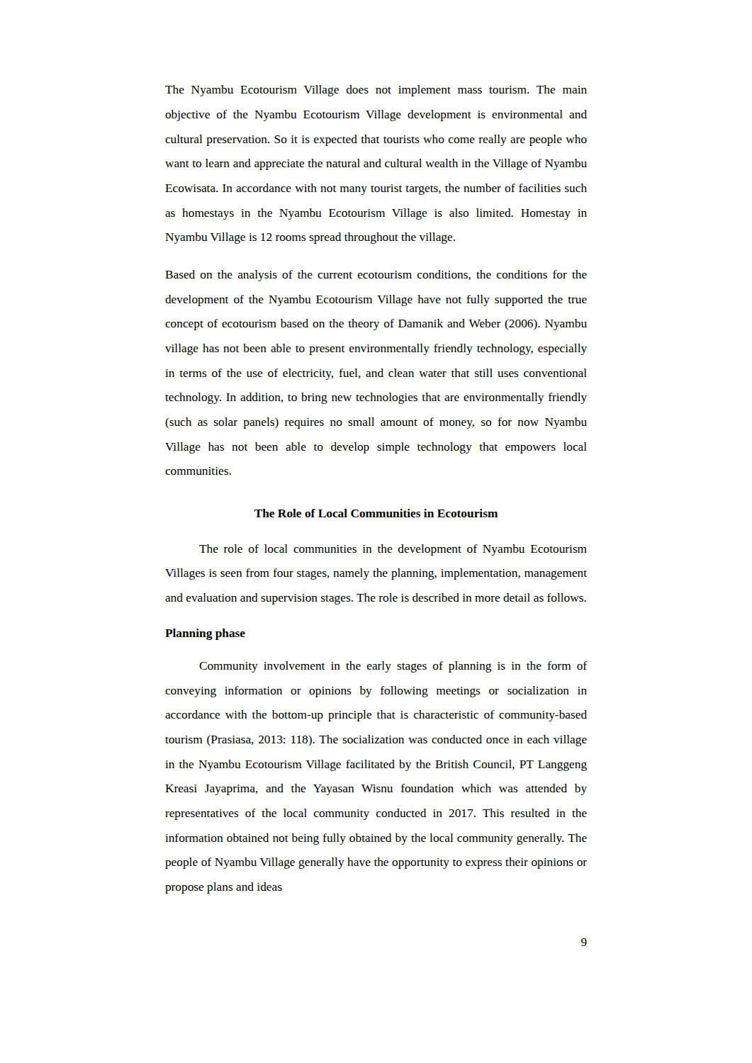The Nyambu Ecotourism Village does not implement mass tourism. The main objective of the Nyambu Ecotourism Village development is environmental and cultural preservation. So it is expected that tourists who come really are people who want to learn and appreciate the natural and cultural wealth in the Village of Nyambu Ecowisata. In accordance with not many tourist targets, the number of facilities such as homestays in the Nyambu Ecotourism Village is also limited. Homestay in Nyambu Village is 12 rooms spread throughout the village.
Based on the analysis of the current ecotourism conditions, the conditions for the development of the Nyambu Ecotourism Village have not fully supported the true concept of ecotourism based on the theory of Damanik and Weber (2006). Nyambu village has not been able to present environmentally friendly technology, especially in terms of the use of electricity, fuel, and clean water that still uses conventional technology. In addition, to bring new technologies that are environmentally friendly (such as solar panels) requires no small amount of money, so for now Nyambu Village has not been able to develop simple technology that empowers local communities.
The Role of Local Communities in Ecotourism
The role of local communities in the development of Nyambu Ecotourism Villages is seen from four stages, namely the planning, implementation, management and evaluation and supervision stages. The role is described in more detail as follows.
Planning phase
Community involvement in the early stages of planning is in the form of conveying information or opinions by following meetings or socialization in accordance with the bottom-up principle that is characteristic of community-based tourism (Prasiasa, 2013: 118). The socialization was conducted once in each village in the Nyambu Ecotourism Village facilitated by the British Council, PT Langgeng Kreasi Jayaprima, and the Yayasan Wisnu foundation which was attended by representatives of the local community conducted in 2017. This resulted in the information obtained not being fully obtained by the local community generally. The people of Nyambu Village generally have the opportunity to express their opinions or propose plans and ideas
9